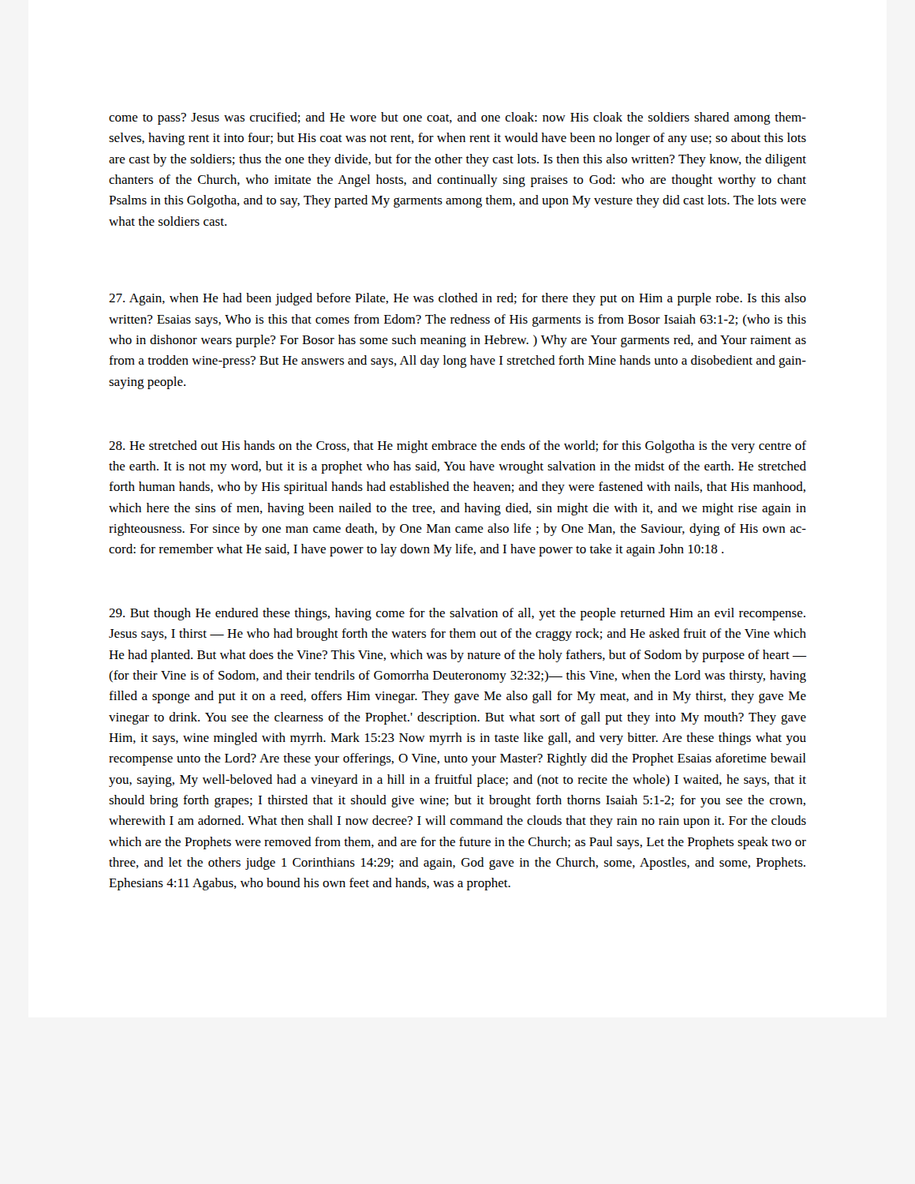come to pass? Jesus was crucified; and He wore but one coat, and one cloak: now His cloak the soldiers shared among themselves, having rent it into four; but His coat was not rent, for when rent it would have been no longer of any use; so about this lots are cast by the soldiers; thus the one they divide, but for the other they cast lots. Is then this also written? They know, the diligent chanters of the Church, who imitate the Angel hosts, and continually sing praises to God: who are thought worthy to chant Psalms in this Golgotha, and to say, They parted My garments among them, and upon My vesture they did cast lots. The lots were what the soldiers cast.
27. Again, when He had been judged before Pilate, He was clothed in red; for there they put on Him a purple robe. Is this also written? Esaias says, Who is this that comes from Edom? The redness of His garments is from Bosor Isaiah 63:1-2; (who is this who in dishonor wears purple? For Bosor has some such meaning in Hebrew. ) Why are Your garments red, and Your raiment as from a trodden wine-press? But He answers and says, All day long have I stretched forth Mine hands unto a disobedient and gainsaying people.
28. He stretched out His hands on the Cross, that He might embrace the ends of the world; for this Golgotha is the very centre of the earth. It is not my word, but it is a prophet who has said, You have wrought salvation in the midst of the earth. He stretched forth human hands, who by His spiritual hands had established the heaven; and they were fastened with nails, that His manhood, which here the sins of men, having been nailed to the tree, and having died, sin might die with it, and we might rise again in righteousness. For since by one man came death, by One Man came also life ; by One Man, the Saviour, dying of His own accord: for remember what He said, I have power to lay down My life, and I have power to take it again John 10:18 .
29. But though He endured these things, having come for the salvation of all, yet the people returned Him an evil recompense. Jesus says, I thirst — He who had brought forth the waters for them out of the craggy rock; and He asked fruit of the Vine which He had planted. But what does the Vine? This Vine, which was by nature of the holy fathers, but of Sodom by purpose of heart —(for their Vine is of Sodom, and their tendrils of Gomorrha Deuteronomy 32:32;)— this Vine, when the Lord was thirsty, having filled a sponge and put it on a reed, offers Him vinegar. They gave Me also gall for My meat, and in My thirst, they gave Me vinegar to drink. You see the clearness of the Prophet.' description. But what sort of gall put they into My mouth? They gave Him, it says, wine mingled with myrrh. Mark 15:23 Now myrrh is in taste like gall, and very bitter. Are these things what you recompense unto the Lord? Are these your offerings, O Vine, unto your Master? Rightly did the Prophet Esaias aforetime bewail you, saying, My well-beloved had a vineyard in a hill in a fruitful place; and (not to recite the whole) I waited, he says, that it should bring forth grapes; I thirsted that it should give wine; but it brought forth thorns Isaiah 5:1-2; for you see the crown, wherewith I am adorned. What then shall I now decree? I will command the clouds that they rain no rain upon it. For the clouds which are the Prophets were removed from them, and are for the future in the Church; as Paul says, Let the Prophets speak two or three, and let the others judge 1 Corinthians 14:29; and again, God gave in the Church, some, Apostles, and some, Prophets. Ephesians 4:11 Agabus, who bound his own feet and hands, was a prophet.